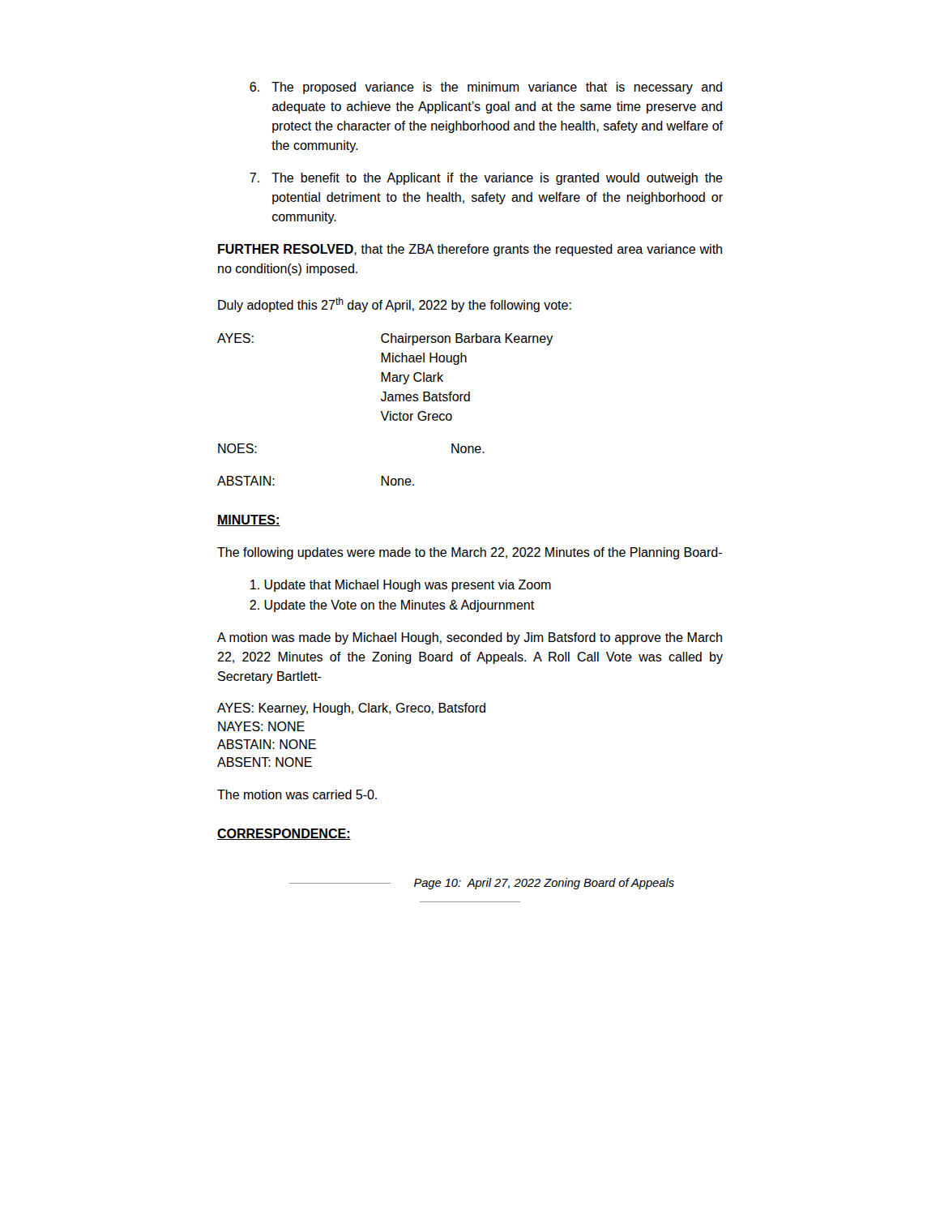The proposed variance is the minimum variance that is necessary and adequate to achieve the Applicant’s goal and at the same time preserve and protect the character of the neighborhood and the health, safety and welfare of the community.
The benefit to the Applicant if the variance is granted would outweigh the potential detriment to the health, safety and welfare of the neighborhood or community.
FURTHER RESOLVED, that the ZBA therefore grants the requested area variance with no condition(s) imposed.
Duly adopted this 27th day of April, 2022 by the following vote:
| AYES: | Chairperson Barbara Kearney Michael Hough Mary Clark James Batsford Victor Greco |
| NOES: | None. |
| ABSTAIN: | None. |
MINUTES:
The following updates were made to the March 22, 2022 Minutes of the Planning Board-
Update that Michael Hough was present via Zoom
Update the Vote on the Minutes & Adjournment
A motion was made by Michael Hough, seconded by Jim Batsford to approve the March 22, 2022 Minutes of the Zoning Board of Appeals. A Roll Call Vote was called by Secretary Bartlett-
AYES: Kearney, Hough, Clark, Greco, Batsford
NAYES: NONE
ABSTAIN: NONE
ABSENT: NONE
The motion was carried 5-0.
CORRESPONDENCE:
Page 10: April 27, 2022 Zoning Board of Appeals